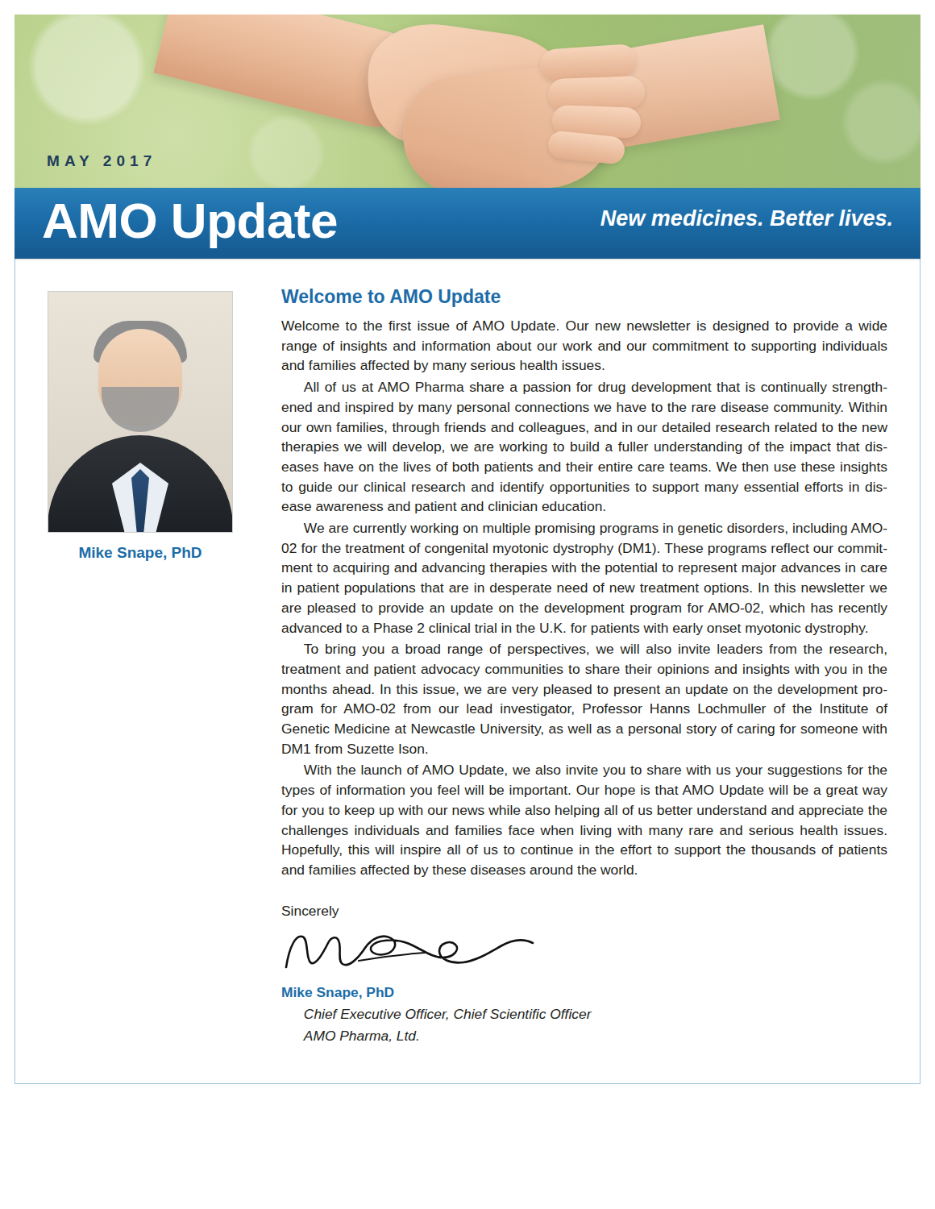May 2017
AMO Update
New medicines. Better lives.
Mike Snape, PhD
Welcome to AMO Update
Welcome to the first issue of AMO Update. Our new newsletter is designed to provide a wide range of insights and information about our work and our commitment to supporting individuals and families affected by many serious health issues.
All of us at AMO Pharma share a passion for drug development that is continually strengthened and inspired by many personal connections we have to the rare disease community. Within our own families, through friends and colleagues, and in our detailed research related to the new therapies we will develop, we are working to build a fuller understanding of the impact that diseases have on the lives of both patients and their entire care teams. We then use these insights to guide our clinical research and identify opportunities to support many essential efforts in disease awareness and patient and clinician education.
We are currently working on multiple promising programs in genetic disorders, including AMO-02 for the treatment of congenital myotonic dystrophy (DM1). These programs reflect our commitment to acquiring and advancing therapies with the potential to represent major advances in care in patient populations that are in desperate need of new treatment options. In this newsletter we are pleased to provide an update on the development program for AMO-02, which has recently advanced to a Phase 2 clinical trial in the U.K. for patients with early onset myotonic dystrophy.
To bring you a broad range of perspectives, we will also invite leaders from the research, treatment and patient advocacy communities to share their opinions and insights with you in the months ahead. In this issue, we are very pleased to present an update on the development program for AMO-02 from our lead investigator, Professor Hanns Lochmuller of the Institute of Genetic Medicine at Newcastle University, as well as a personal story of caring for someone with DM1 from Suzette Ison.
With the launch of AMO Update, we also invite you to share with us your suggestions for the types of information you feel will be important. Our hope is that AMO Update will be a great way for you to keep up with our news while also helping all of us better understand and appreciate the challenges individuals and families face when living with many rare and serious health issues. Hopefully, this will inspire all of us to continue in the effort to support the thousands of patients and families affected by these diseases around the world.
Sincerely
Mike Snape, PhD
Chief Executive Officer, Chief Scientific Officer
AMO Pharma, Ltd.